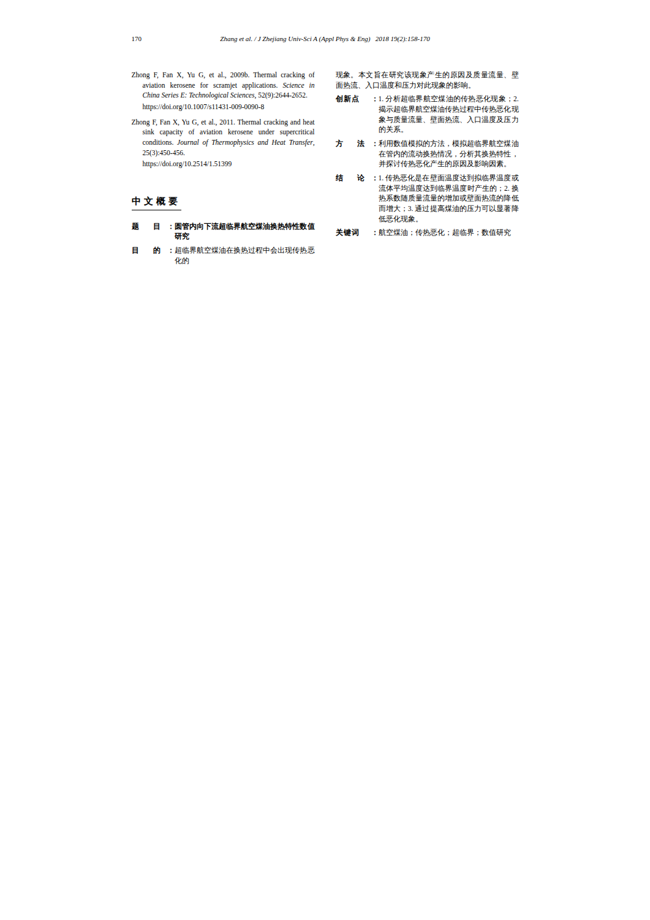170
Zhang et al. / J Zhejiang Univ-Sci A (Appl Phys & Eng) 2018 19(2):158-170
Zhong F, Fan X, Yu G, et al., 2009b. Thermal cracking of aviation kerosene for scramjet applications. Science in China Series E: Technological Sciences, 52(9):2644-2652.
https://doi.org/10.1007/s11431-009-0090-8
Zhong F, Fan X, Yu G, et al., 2011. Thermal cracking and heat sink capacity of aviation kerosene under supercritical conditions. Journal of Thermophysics and Heat Transfer, 25(3):450-456.
https://doi.org/10.2514/1.51399
中文概要
题 目
：
圆管内向下流超临界航空煤油换热特性数值研究
目 的
：
超临界航空煤油在换热过程中会出现传热恶化的
现象。本文旨在研究该现象产生的原因及质量流量、壁面热流、入口温度和压力对此现象的影响。
创新点
：
1. 分析超临界航空煤油的传热恶化现象；2. 揭示超临界航空煤油传热过程中传热恶化现象与质量流量、壁面热流、入口温度及压力的关系。
方 法
：
利用数值模拟的方法，模拟超临界航空煤油在管内的流动换热情况，分析其换热特性，并探讨传热恶化产生的原因及影响因素。
结 论
：
1. 传热恶化是在壁面温度达到拟临界温度或流体平均温度达到临界温度时产生的；2. 换热系数随质量流量的增加或壁面热流的降低而增大；3. 通过提高煤油的压力可以显著降低恶化现象。
关键词
：
航空煤油；传热恶化；超临界；数值研究